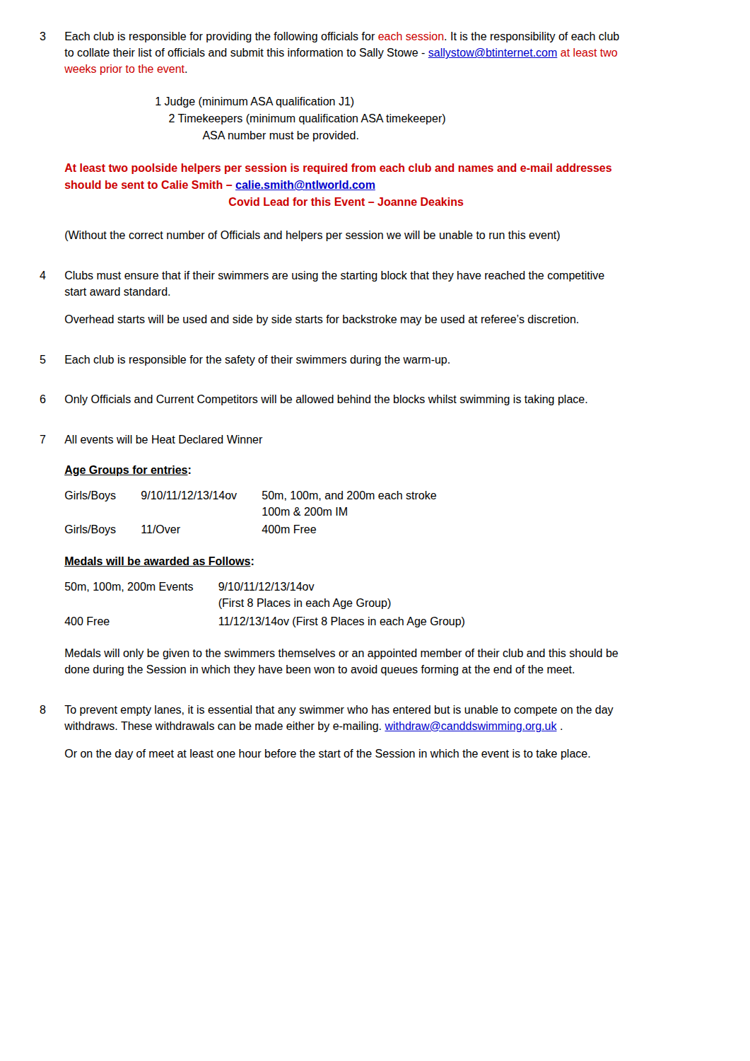3
Each club is responsible for providing the following officials for each session. It is the responsibility of each club to collate their list of officials and submit this information to Sally Stowe - sallystow@btinternet.com at least two weeks prior to the event.
1 Judge (minimum ASA qualification J1)
2 Timekeepers (minimum qualification ASA timekeeper)
ASA number must be provided.
At least two poolside helpers per session is required from each club and names and e-mail addresses should be sent to Calie Smith – calie.smith@ntlworld.com Covid Lead for this Event – Joanne Deakins
(Without the correct number of Officials and helpers per session we will be unable to run this event)
4
Clubs must ensure that if their swimmers are using the starting block that they have reached the competitive start award standard.
Overhead starts will be used and side by side starts for backstroke may be used at referee’s discretion.
5
Each club is responsible for the safety of their swimmers during the warm-up.
6
Only Officials and Current Competitors will be allowed behind the blocks whilst swimming is taking place.
7
All events will be Heat Declared Winner
Age Groups for entries:
| Girls/Boys | 9/10/11/12/13/14ov | 50m, 100m, and 200m each stroke 100m & 200m IM |
| Girls/Boys | 11/Over | 400m Free |
Medals will be awarded as Follows:
| 50m, 100m, 200m Events | 9/10/11/12/13/14ov (First 8 Places in each Age Group) |
| 400 Free | 11/12/13/14ov (First 8 Places in each Age Group) |
Medals will only be given to the swimmers themselves or an appointed member of their club and this should be done during the Session in which they have been won to avoid queues forming at the end of the meet.
8
To prevent empty lanes, it is essential that any swimmer who has entered but is unable to compete on the day withdraws. These withdrawals can be made either by e-mailing. withdraw@canddswimming.org.uk .
Or on the day of meet at least one hour before the start of the Session in which the event is to take place.